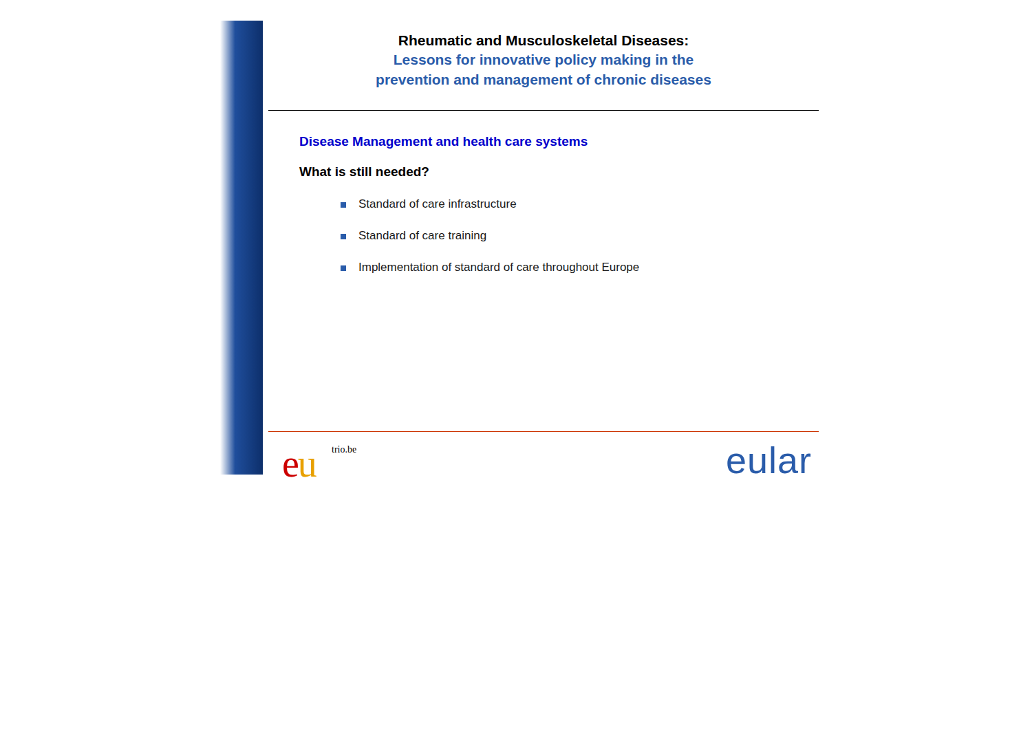Rheumatic and Musculoskeletal Diseases:
Lessons for innovative policy making in the
prevention and management of chronic diseases
Disease Management and health care systems
What is still needed?
Standard of care infrastructure
Standard of care training
Implementation of standard of care throughout Europe
eu
trio.be
eular